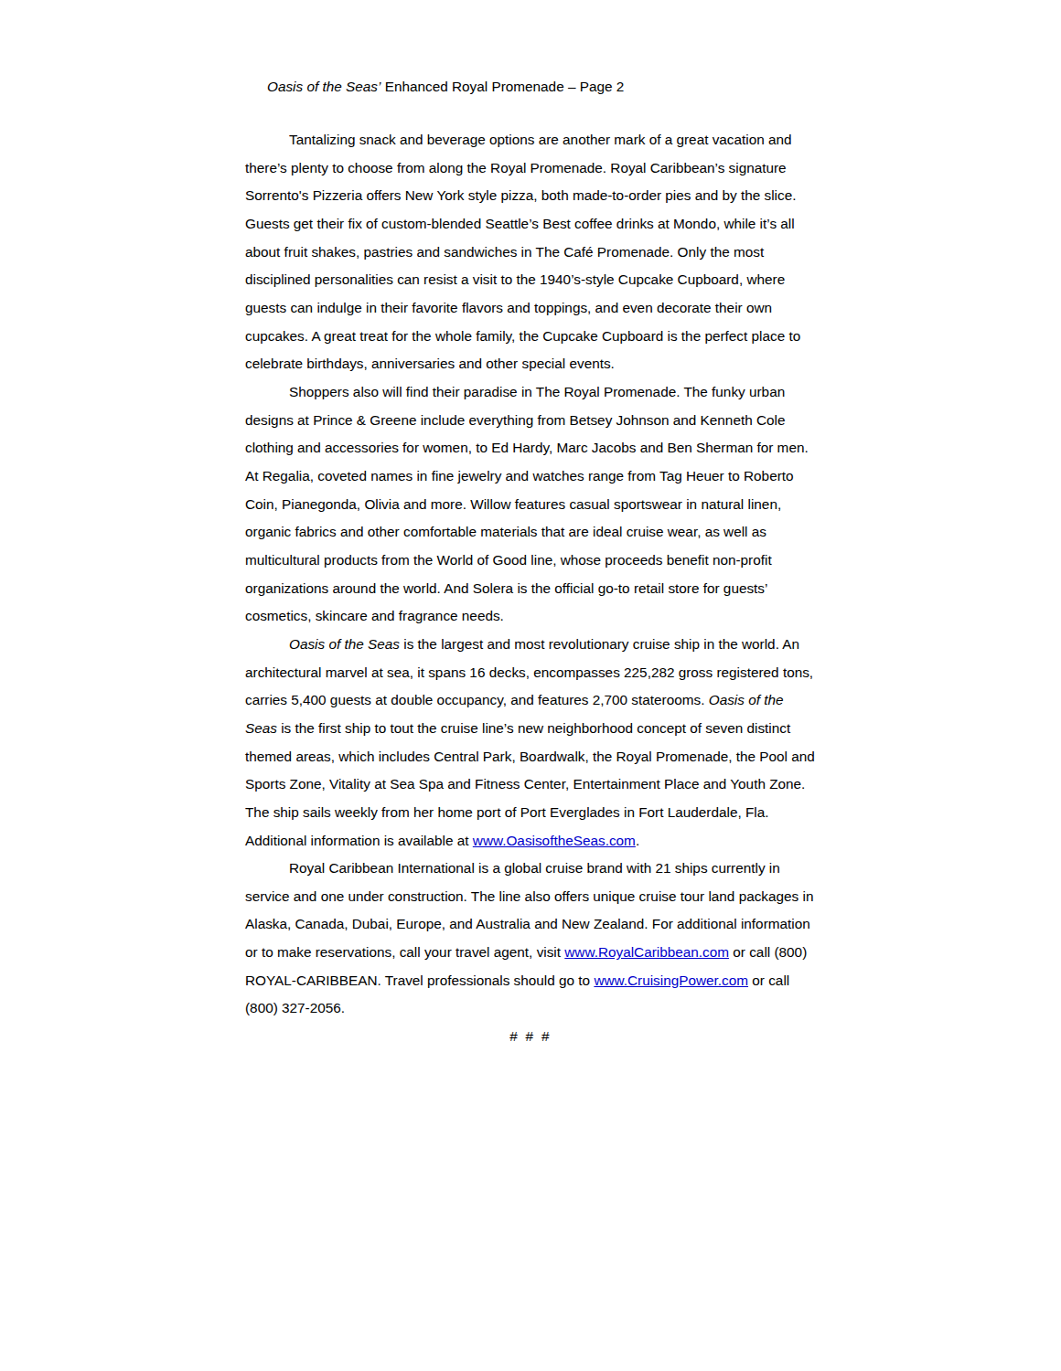Oasis of the Seas’ Enhanced Royal Promenade – Page 2
Tantalizing snack and beverage options are another mark of a great vacation and there’s plenty to choose from along the Royal Promenade. Royal Caribbean’s signature Sorrento's Pizzeria offers New York style pizza, both made-to-order pies and by the slice. Guests get their fix of custom-blended Seattle’s Best coffee drinks at Mondo, while it’s all about fruit shakes, pastries and sandwiches in The Café Promenade. Only the most disciplined personalities can resist a visit to the 1940’s-style Cupcake Cupboard, where guests can indulge in their favorite flavors and toppings, and even decorate their own cupcakes. A great treat for the whole family, the Cupcake Cupboard is the perfect place to celebrate birthdays, anniversaries and other special events.
Shoppers also will find their paradise in The Royal Promenade. The funky urban designs at Prince & Greene include everything from Betsey Johnson and Kenneth Cole clothing and accessories for women, to Ed Hardy, Marc Jacobs and Ben Sherman for men. At Regalia, coveted names in fine jewelry and watches range from Tag Heuer to Roberto Coin, Pianegonda, Olivia and more. Willow features casual sportswear in natural linen, organic fabrics and other comfortable materials that are ideal cruise wear, as well as multicultural products from the World of Good line, whose proceeds benefit non-profit organizations around the world. And Solera is the official go-to retail store for guests’ cosmetics, skincare and fragrance needs.
Oasis of the Seas is the largest and most revolutionary cruise ship in the world. An architectural marvel at sea, it spans 16 decks, encompasses 225,282 gross registered tons, carries 5,400 guests at double occupancy, and features 2,700 staterooms. Oasis of the Seas is the first ship to tout the cruise line’s new neighborhood concept of seven distinct themed areas, which includes Central Park, Boardwalk, the Royal Promenade, the Pool and Sports Zone, Vitality at Sea Spa and Fitness Center, Entertainment Place and Youth Zone. The ship sails weekly from her home port of Port Everglades in Fort Lauderdale, Fla. Additional information is available at www.OasisoftheSeas.com.
Royal Caribbean International is a global cruise brand with 21 ships currently in service and one under construction. The line also offers unique cruise tour land packages in Alaska, Canada, Dubai, Europe, and Australia and New Zealand. For additional information or to make reservations, call your travel agent, visit www.RoyalCaribbean.com or call (800) ROYAL-CARIBBEAN. Travel professionals should go to www.CruisingPower.com or call (800) 327-2056.
# # #